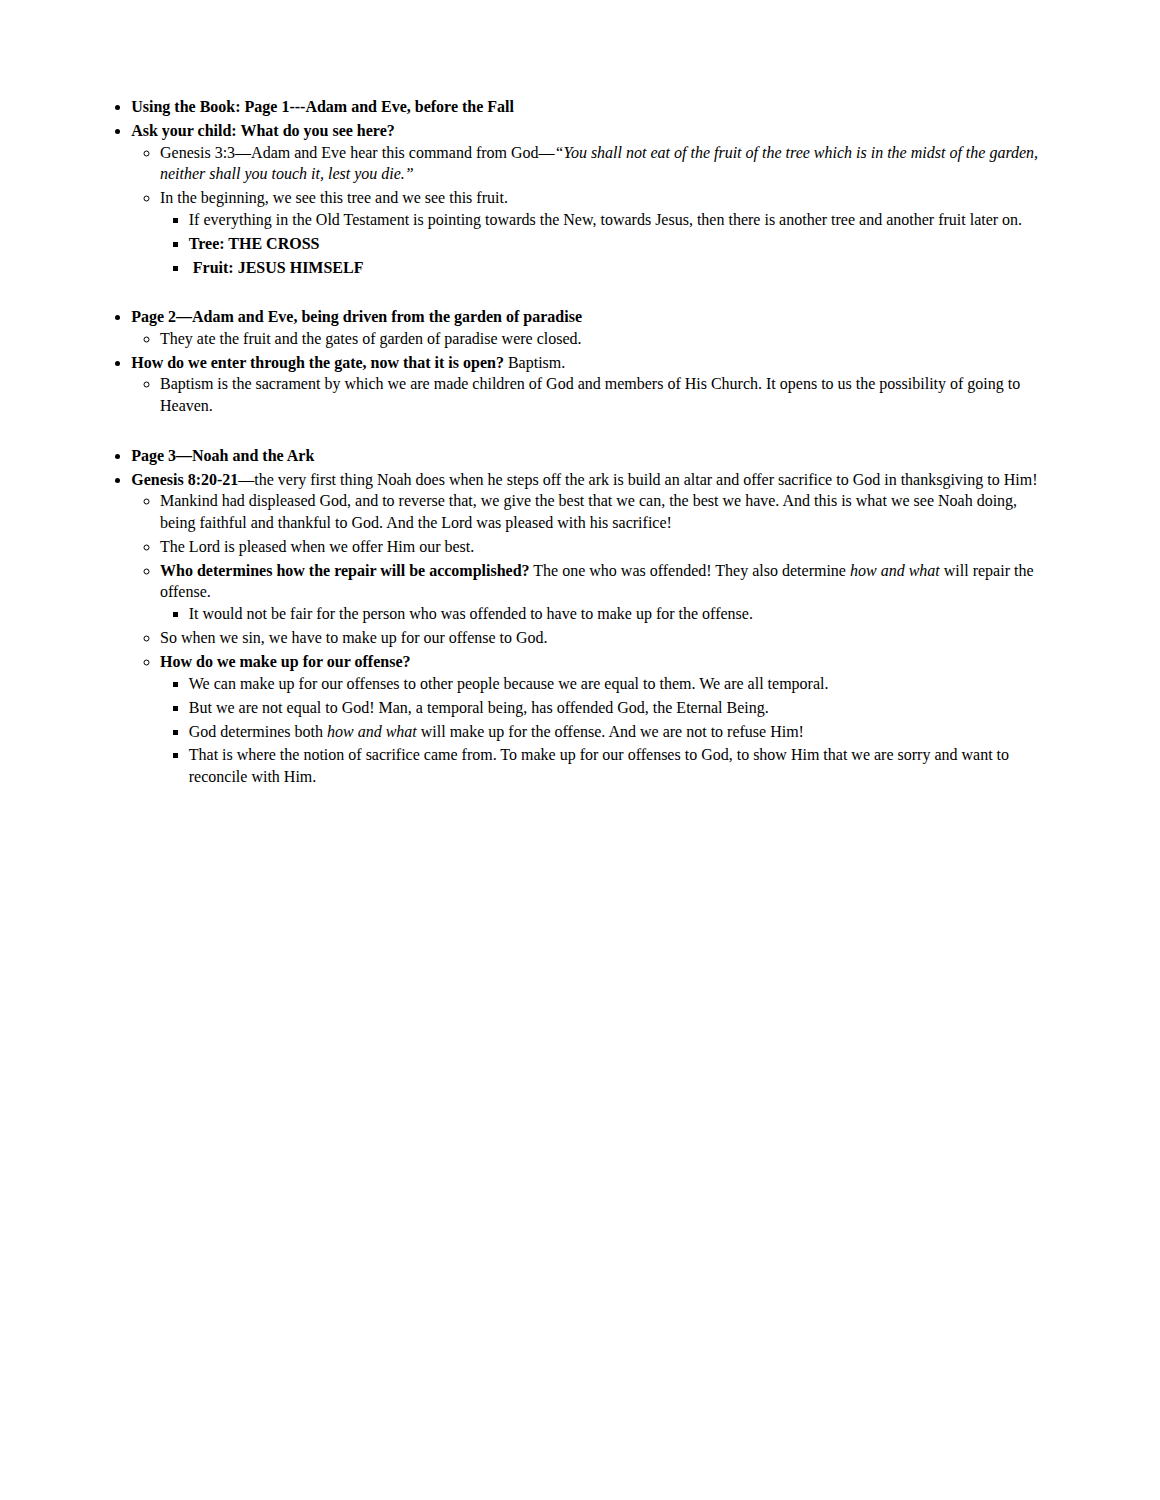Using the Book: Page 1---Adam and Eve, before the Fall
Ask your child: What do you see here?
Genesis 3:3—Adam and Eve hear this command from God—“You shall not eat of the fruit of the tree which is in the midst of the garden, neither shall you touch it, lest you die.”
In the beginning, we see this tree and we see this fruit.
If everything in the Old Testament is pointing towards the New, towards Jesus, then there is another tree and another fruit later on.
Tree: THE CROSS
Fruit: JESUS HIMSELF
Page 2—Adam and Eve, being driven from the garden of paradise
They ate the fruit and the gates of garden of paradise were closed.
How do we enter through the gate, now that it is open? Baptism.
Baptism is the sacrament by which we are made children of God and members of His Church. It opens to us the possibility of going to Heaven.
Page 3—Noah and the Ark
Genesis 8:20-21—the very first thing Noah does when he steps off the ark is build an altar and offer sacrifice to God in thanksgiving to Him!
Mankind had displeased God, and to reverse that, we give the best that we can, the best we have. And this is what we see Noah doing, being faithful and thankful to God. And the Lord was pleased with his sacrifice!
The Lord is pleased when we offer Him our best.
Who determines how the repair will be accomplished? The one who was offended! They also determine how and what will repair the offense.
It would not be fair for the person who was offended to have to make up for the offense.
So when we sin, we have to make up for our offense to God.
How do we make up for our offense?
We can make up for our offenses to other people because we are equal to them. We are all temporal.
But we are not equal to God! Man, a temporal being, has offended God, the Eternal Being.
God determines both how and what will make up for the offense. And we are not to refuse Him!
That is where the notion of sacrifice came from. To make up for our offenses to God, to show Him that we are sorry and want to reconcile with Him.